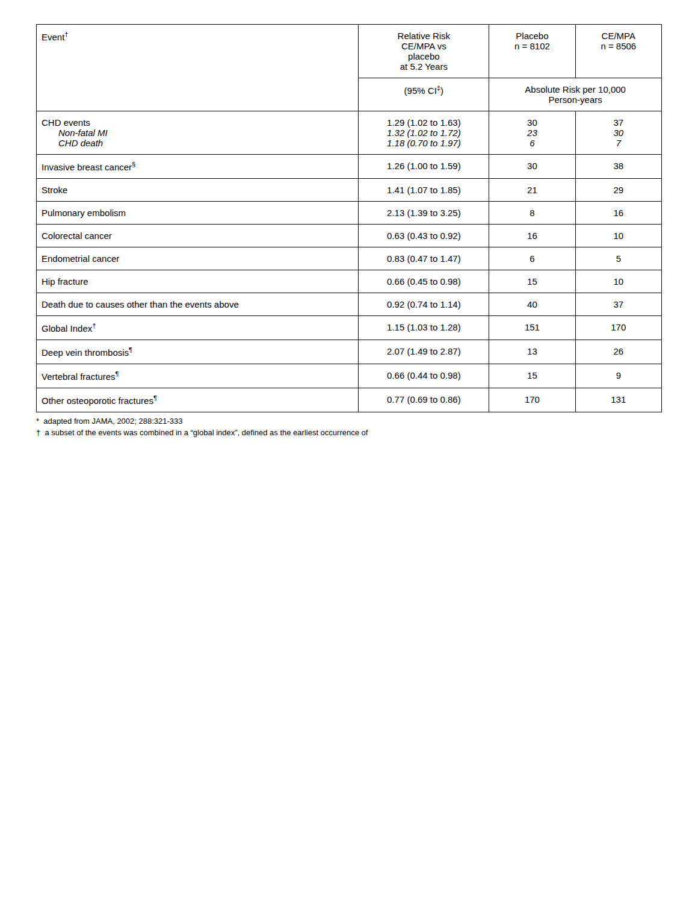| Event † | Relative Risk CE/MPA vs placebo at 5.2 Years | Placebo n = 8102 | CE/MPA n = 8506 |
| --- | --- | --- | --- |
| (95% CI ‡ ) | Absolute Risk per 10,000 Person-years |
| CHD events Non-fatal MI CHD death | 1.29 (1.02 to 1.63) 1.32 (1.02 to 1.72) 1.18 (0.70 to 1.97) | 30 23 6 | 37 30 7 |
| Invasive breast cancer § | 1.26 (1.00 to 1.59) | 30 | 38 |
| Stroke | 1.41 (1.07 to 1.85) | 21 | 29 |
| Pulmonary embolism | 2.13 (1.39 to 3.25) | 8 | 16 |
| Colorectal cancer | 0.63 (0.43 to 0.92) | 16 | 10 |
| Endometrial cancer | 0.83 (0.47 to 1.47) | 6 | 5 |
| Hip fracture | 0.66 (0.45 to 0.98) | 15 | 10 |
| Death due to causes other than the events above | 0.92 (0.74 to 1.14) | 40 | 37 |
| Global Index † | 1.15 (1.03 to 1.28) | 151 | 170 |
| Deep vein thrombosis ¶ | 2.07 (1.49 to 2.87) | 13 | 26 |
| Vertebral fractures ¶ | 0.66 (0.44 to 0.98) | 15 | 9 |
| Other osteoporotic fractures ¶ | 0.77 (0.69 to 0.86) | 170 | 131 |
* adapted from JAMA, 2002; 288:321-333
† a subset of the events was combined in a “global index”, defined as the earliest occurrence of